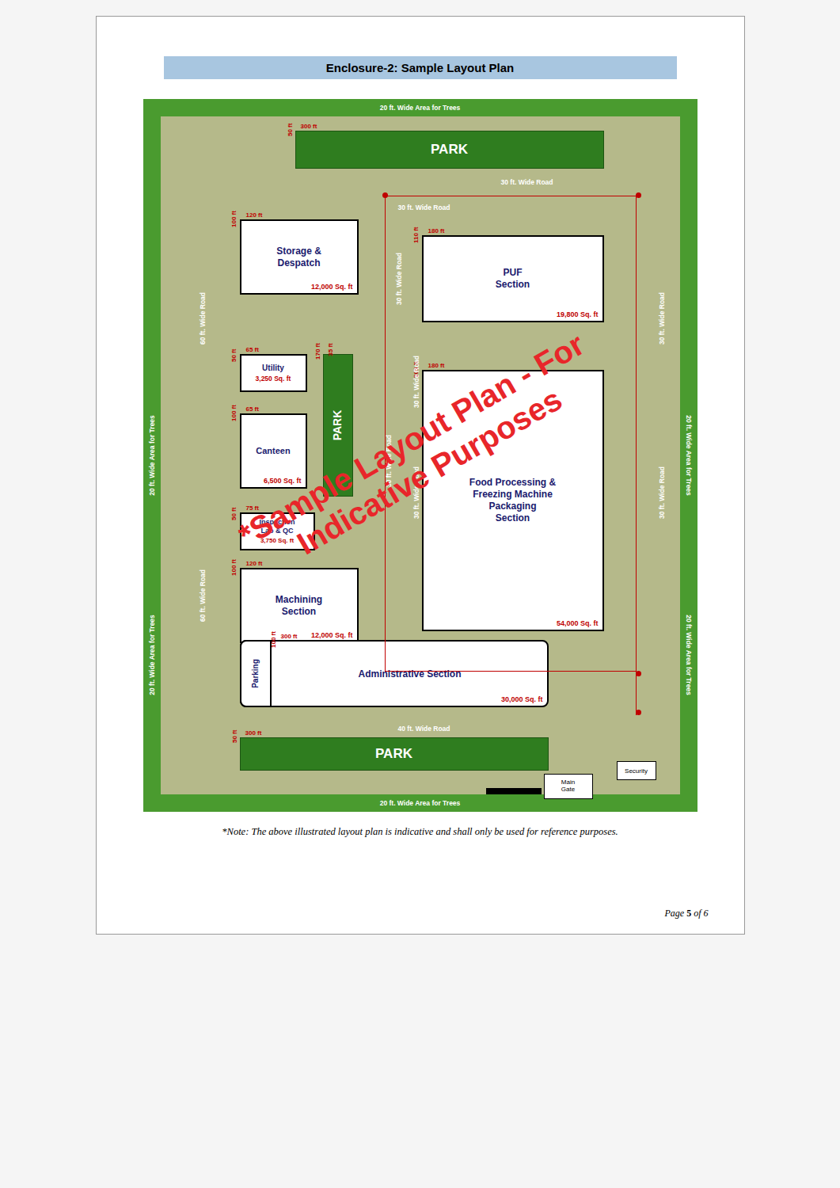Enclosure-2: Sample Layout Plan
20 ft. Wide Area for Trees 20 ft. Wide Area for Trees 20 ft. Wide Area for Trees 20 ft. Wide Area for Trees 20 ft. Wide Area for Trees 20 ft. Wide Area for Trees
PARK 300 ft 50 ft
PARK 300 ft 50 ft
PARK 35 ft 170 ft
120 ft 100 ft Storage &
Despatch 12,000 Sq. ft
180 ft 110 ft PUF
Section 19,800 Sq. ft
65 ft 50 ft Utility
3,250 Sq. ft
65 ft 100 ft Canteen 6,500 Sq. ft
75 ft 50 ft Inspection
Lab & QC
3,750 Sq. ft
120 ft 100 ft Machining
Section 12,000 Sq. ft
180 ft 300 ft Food Processing &
Freezing Machine
Packaging
Section 54,000 Sq. ft
300 ft 100 ft Administrative Section 30,000 Sq. ft
Parking
Security
Main
Gate
30 ft. Wide Road 30 ft. Wide Road 30 ft. Wide Road 30 ft. Wide Road 30 ft. Wide Road 30 ft. Wide Road 30 ft. Wide Road 30 ft. Wide Road 60 ft. Wide Road 60 ft. Wide Road 30 ft. Wide Road 30 ft. Wide Road 40 ft. Wide Road
*Sample Layout Plan - For
Indicative Purposes
*Note: The above illustrated layout plan is indicative and shall only be used for reference purposes.
Page 5 of 6